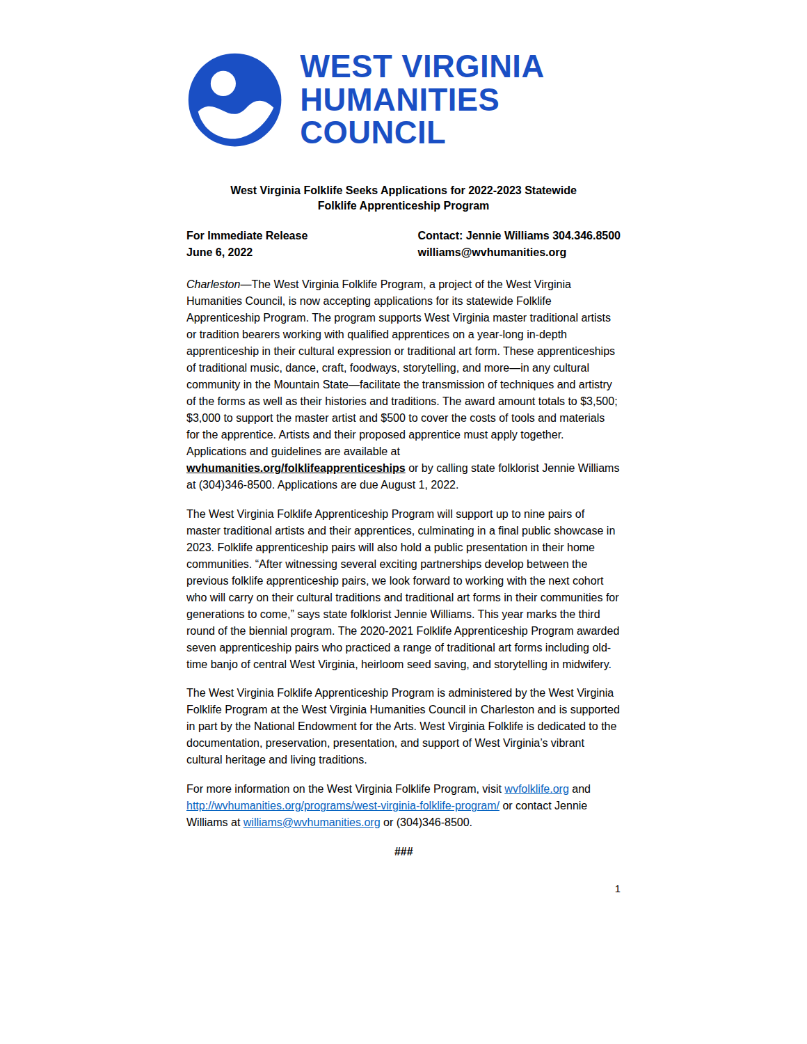WEST VIRGINIA
HUMANITIES COUNCIL
West Virginia Folklife Seeks Applications for 2022-2023 Statewide
Folklife Apprenticeship Program
For Immediate Release
June 6, 2022
Contact: Jennie Williams 304.346.8500
williams@wvhumanities.org
Charleston—The West Virginia Folklife Program, a project of the West Virginia Humanities Council, is now accepting applications for its statewide Folklife Apprenticeship Program. The program supports West Virginia master traditional artists or tradition bearers working with qualified apprentices on a year-long in-depth apprenticeship in their cultural expression or traditional art form. These apprenticeships of traditional music, dance, craft, foodways, storytelling, and more—in any cultural community in the Mountain State—facilitate the transmission of techniques and artistry of the forms as well as their histories and traditions. The award amount totals to $3,500; $3,000 to support the master artist and $500 to cover the costs of tools and materials for the apprentice. Artists and their proposed apprentice must apply together. Applications and guidelines are available at wvhumanities.org/folklifeapprenticeships or by calling state folklorist Jennie Williams at (304)346-8500. Applications are due August 1, 2022.
The West Virginia Folklife Apprenticeship Program will support up to nine pairs of master traditional artists and their apprentices, culminating in a final public showcase in 2023. Folklife apprenticeship pairs will also hold a public presentation in their home communities. “After witnessing several exciting partnerships develop between the previous folklife apprenticeship pairs, we look forward to working with the next cohort who will carry on their cultural traditions and traditional art forms in their communities for generations to come,” says state folklorist Jennie Williams. This year marks the third round of the biennial program. The 2020-2021 Folklife Apprenticeship Program awarded seven apprenticeship pairs who practiced a range of traditional art forms including old-time banjo of central West Virginia, heirloom seed saving, and storytelling in midwifery.
The West Virginia Folklife Apprenticeship Program is administered by the West Virginia Folklife Program at the West Virginia Humanities Council in Charleston and is supported in part by the National Endowment for the Arts. West Virginia Folklife is dedicated to the documentation, preservation, presentation, and support of West Virginia’s vibrant cultural heritage and living traditions.
For more information on the West Virginia Folklife Program, visit wvfolklife.org and http://wvhumanities.org/programs/west-virginia-folklife-program/ or contact Jennie Williams at williams@wvhumanities.org or (304)346-8500.
###
1